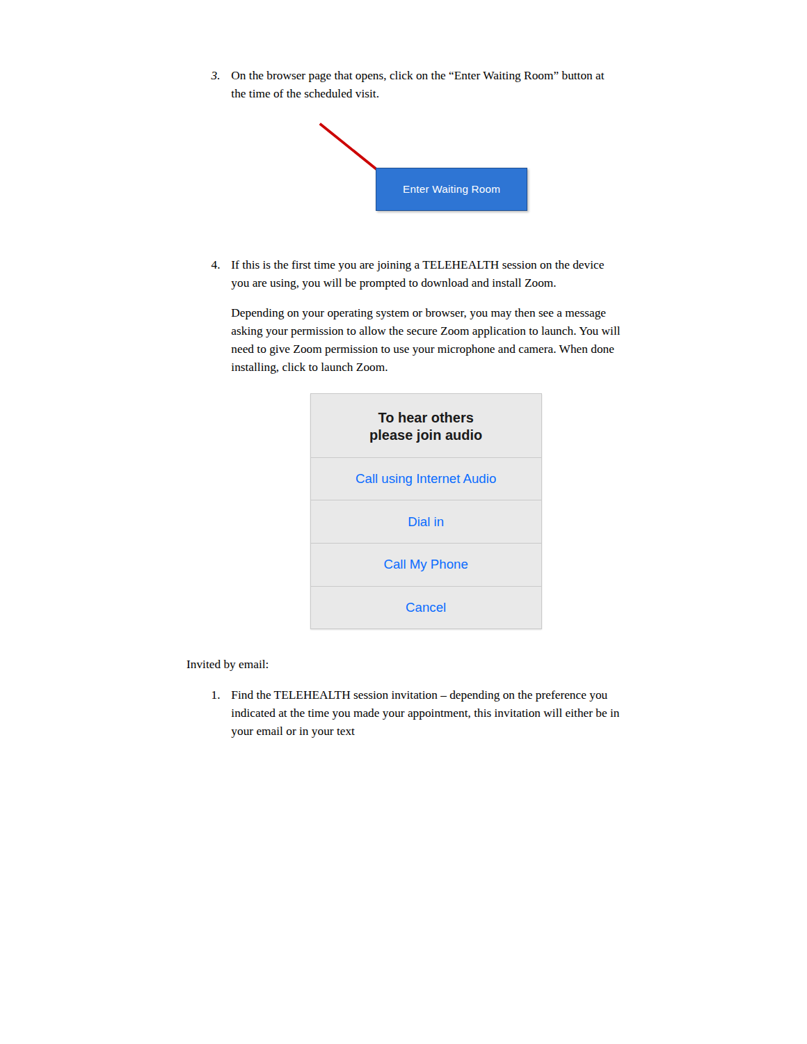On the browser page that opens, click on the “Enter Waiting Room” button at the time of the scheduled visit.
Enter Waiting Room
If this is the first time you are joining a TELEHEALTH session on the device you are using, you will be prompted to download and install Zoom.
Depending on your operating system or browser, you may then see a message asking your permission to allow the secure Zoom application to launch. You will need to give Zoom permission to use your microphone and camera. When done installing, click to launch Zoom.
To hear others
please join audio
Call using Internet Audio
Dial in
Call My Phone
Cancel
Invited by email:
Find the TELEHEALTH session invitation – depending on the preference you indicated at the time you made your appointment, this invitation will either be in your email or in your text